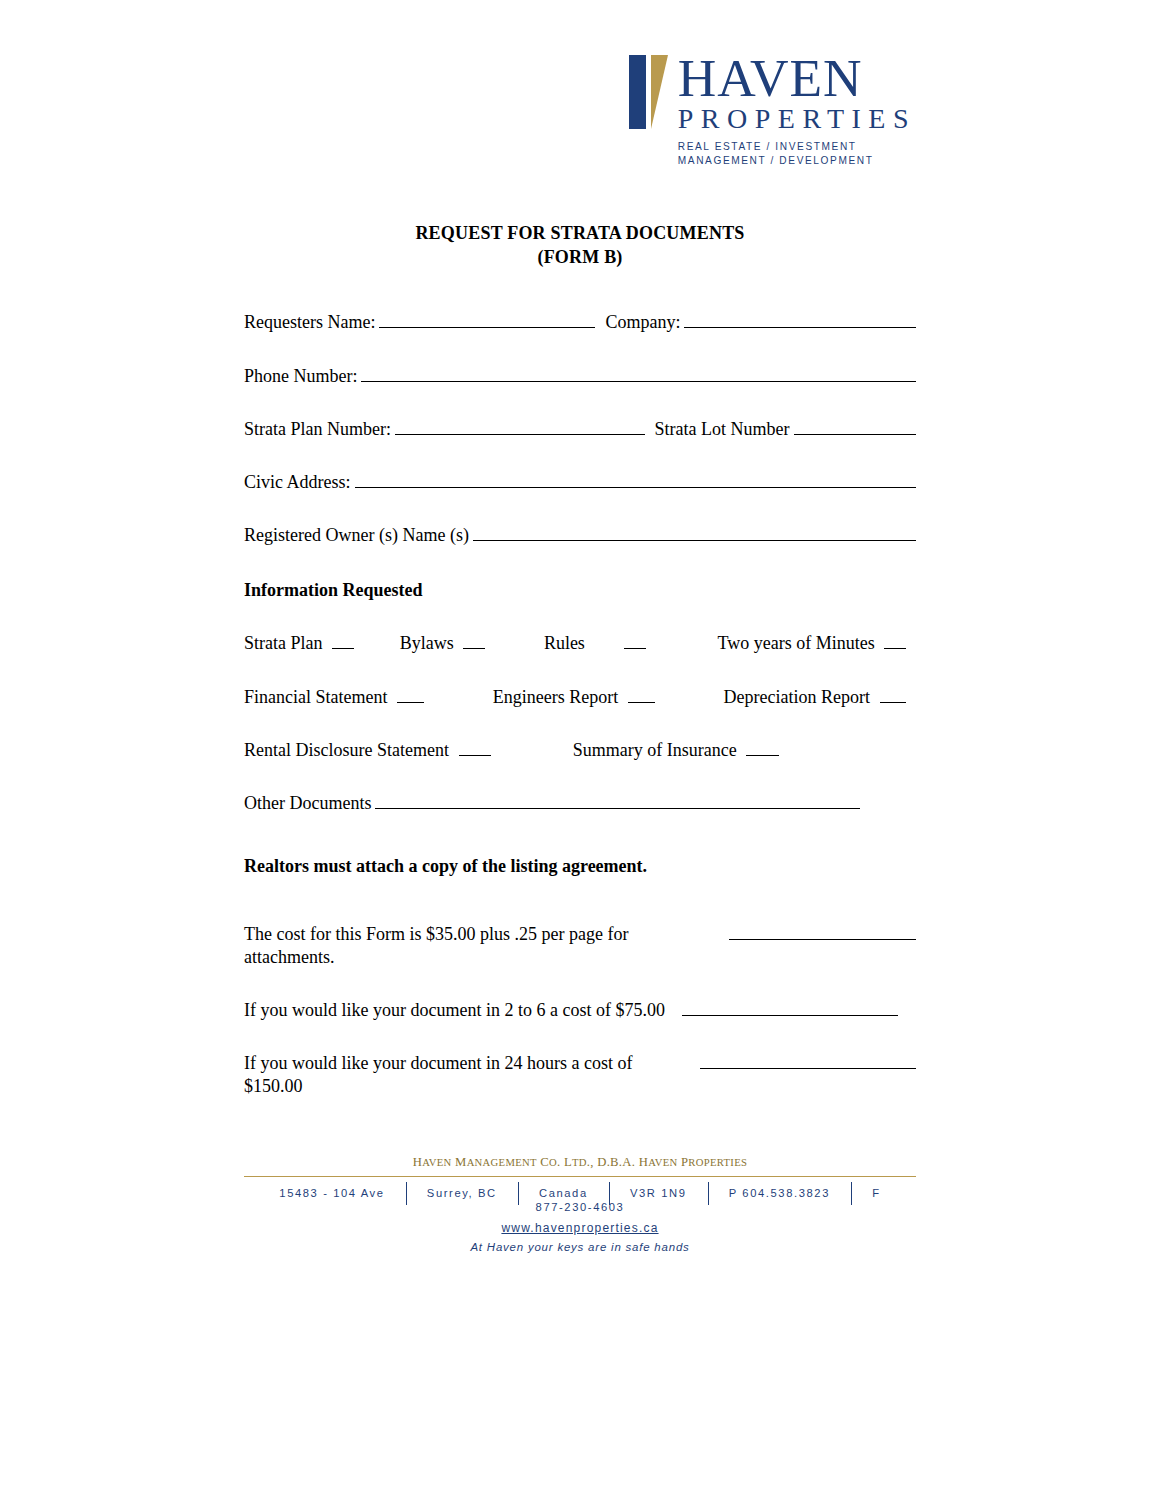HAVEN
PROPERTIES
REAL ESTATE / INVESTMENT
MANAGEMENT / DEVELOPMENT
REQUEST FOR STRATA DOCUMENTS
(FORM B)
Requesters Name: Company:
Phone Number:
Strata Plan Number: Strata Lot Number
Civic Address:
Registered Owner (s) Name (s)
Information Requested
Strata Plan Bylaws Rules Two years of Minutes
Financial Statement Engineers Report Depreciation Report
Rental Disclosure Statement Summary of Insurance
Other Documents
Realtors must attach a copy of the listing agreement.
The cost for this Form is $35.00 plus .25 per page for attachments.
If you would like your document in 2 to 6 a cost of $75.00
If you would like your document in 24 hours a cost of $150.00
HAVEN MANAGEMENT CO. LTD., D.B.A. HAVEN PROPERTIES
15483 - 104 Ave Surrey, BC Canada V3R 1N9 P 604.538.3823 F
877-230-4603
www.havenproperties.ca
At Haven your keys are in safe hands